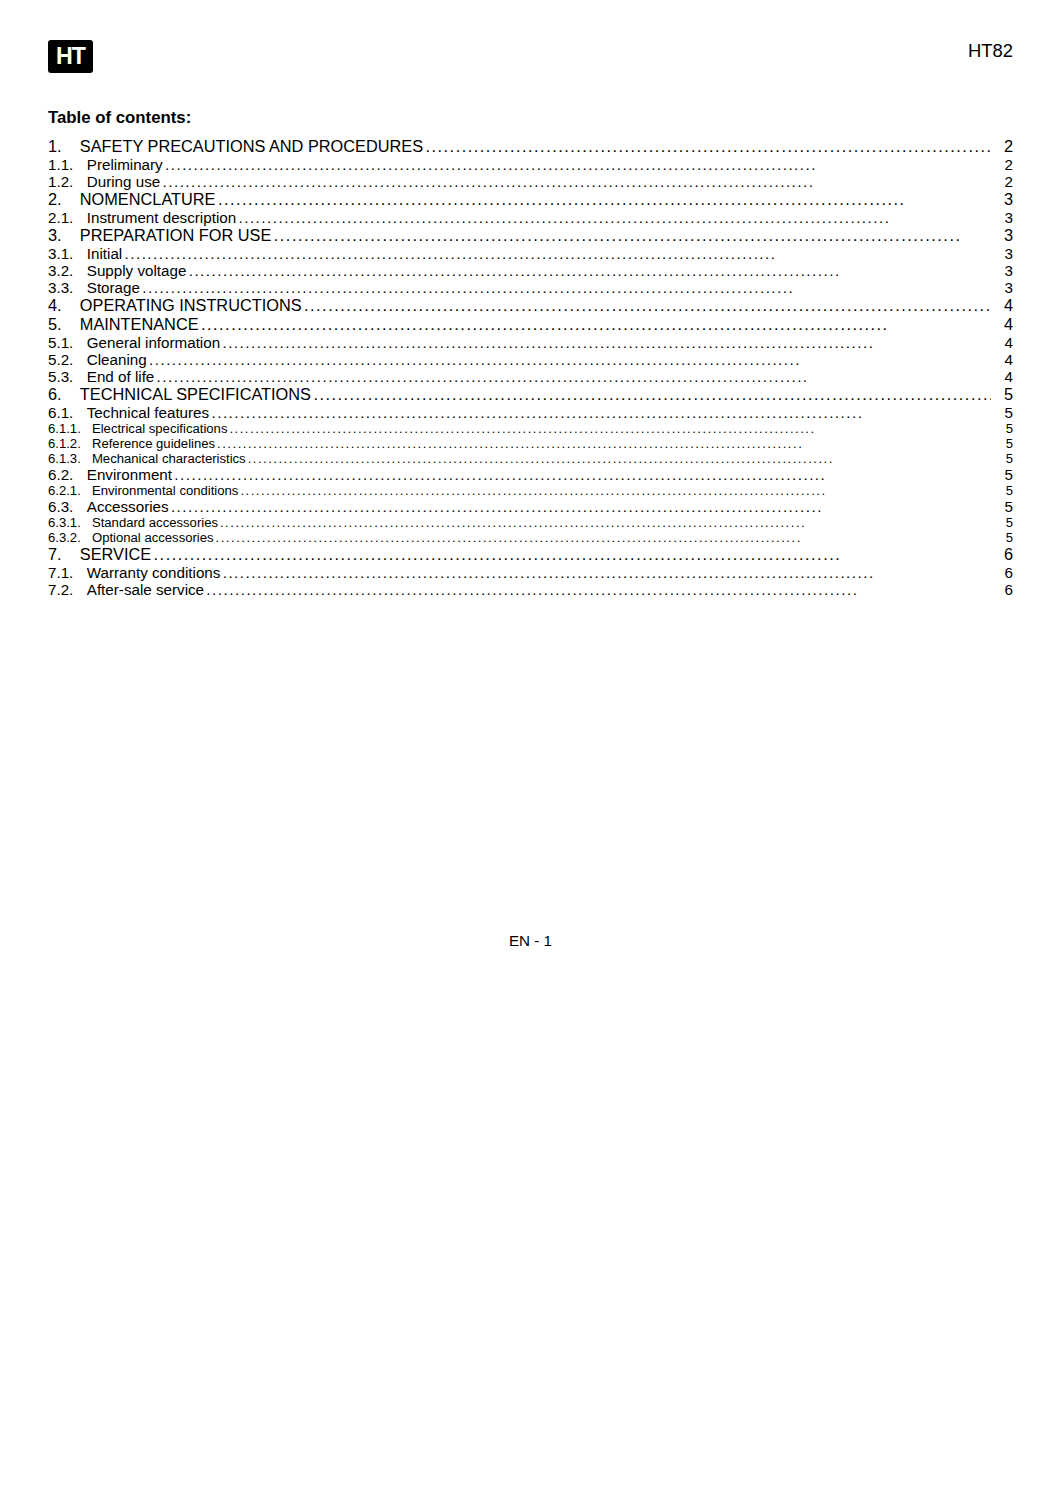HT
HT82
Table of contents:
1. SAFETY PRECAUTIONS AND PROCEDURES .................................................................................................................. 2
1.1. Preliminary .................................................................................................................. 2
1.2. During use .................................................................................................................. 2
2. NOMENCLATURE .................................................................................................................. 3
2.1. Instrument description .................................................................................................................. 3
3. PREPARATION FOR USE .................................................................................................................. 3
3.1. Initial .................................................................................................................. 3
3.2. Supply voltage .................................................................................................................. 3
3.3. Storage .................................................................................................................. 3
4. OPERATING INSTRUCTIONS .................................................................................................................. 4
5. MAINTENANCE .................................................................................................................. 4
5.1. General information .................................................................................................................. 4
5.2. Cleaning .................................................................................................................. 4
5.3. End of life .................................................................................................................. 4
6. TECHNICAL SPECIFICATIONS .................................................................................................................. 5
6.1. Technical features .................................................................................................................. 5
6.1.1. Electrical specifications .................................................................................................................. 5
6.1.2. Reference guidelines .................................................................................................................. 5
6.1.3. Mechanical characteristics .................................................................................................................. 5
6.2. Environment .................................................................................................................. 5
6.2.1. Environmental conditions .................................................................................................................. 5
6.3. Accessories .................................................................................................................. 5
6.3.1. Standard accessories .................................................................................................................. 5
6.3.2. Optional accessories .................................................................................................................. 5
7. SERVICE .................................................................................................................. 6
7.1. Warranty conditions .................................................................................................................. 6
7.2. After-sale service .................................................................................................................. 6
EN - 1